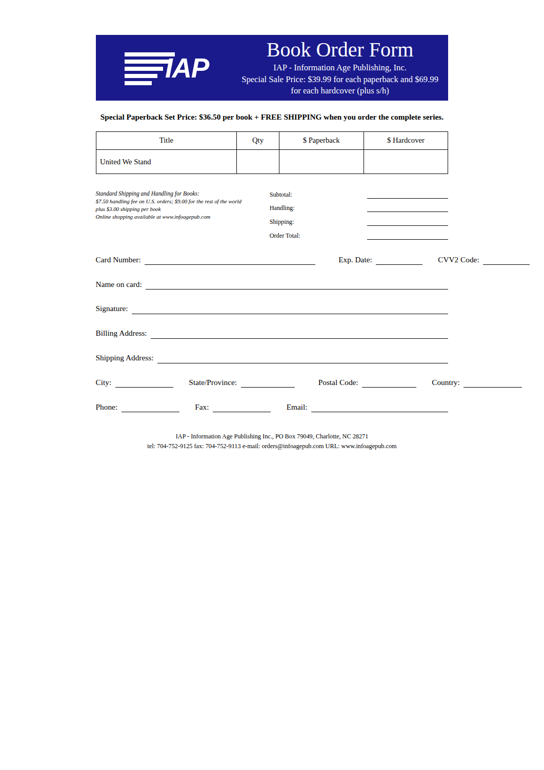IAP
Book Order Form
IAP - Information Age Publishing, Inc.
Special Sale Price: $39.99 for each paperback and $69.99 for each hardcover (plus s/h)
Special Paperback Set Price: $36.50 per book + FREE SHIPPING when you order the complete series.
| Title | Qty | $ Paperback | $ Hardcover |
| --- | --- | --- | --- |
| United We Stand | | | |
Standard Shipping and Handling for Books:
$7.50 handling fee on U.S. orders; $9.00 for the rest of the world
plus $3.00 shipping per book
Online shopping available at www.infoagepub.com
Subtotal:
Handling:
Shipping:
Order Total:
Card Number:
Exp. Date:
CVV2 Code:
Name on card:
Signature:
Billing Address:
Shipping Address:
City:
State/Province:
Postal Code:
Country:
Phone:
Fax:
Email:
IAP - Information Age Publishing Inc., PO Box 79049, Charlotte, NC 28271
tel: 704-752-9125 fax: 704-752-9113 e-mail: orders@infoagepub.com URL: www.infoagepub.com